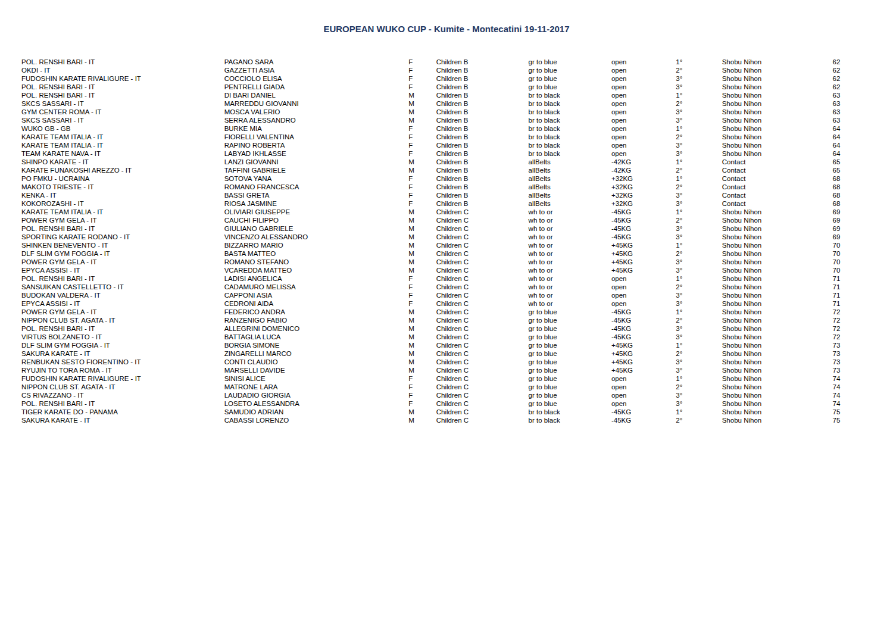EUROPEAN WUKO CUP - Kumite - Montecatini 19-11-2017
| POL. RENSHI BARI - IT | PAGANO SARA | F | Children B | gr to blue | open | 1° | Shobu Nihon | 62 |
| OKDI - IT | GAZZETTI ASIA | F | Children B | gr to blue | open | 2° | Shobu Nihon | 62 |
| FUDOSHIN KARATE RIVALIGURE - IT | COCCIOLO ELISA | F | Children B | gr to blue | open | 3° | Shobu Nihon | 62 |
| POL. RENSHI BARI - IT | PENTRELLI GIADA | F | Children B | gr to blue | open | 3° | Shobu Nihon | 62 |
| POL. RENSHI BARI - IT | DI BARI DANIEL | M | Children B | br to black | open | 1° | Shobu Nihon | 63 |
| SKCS SASSARI - IT | MARREDDU GIOVANNI | M | Children B | br to black | open | 2° | Shobu Nihon | 63 |
| GYM CENTER ROMA - IT | MOSCA VALERIO | M | Children B | br to black | open | 3° | Shobu Nihon | 63 |
| SKCS SASSARI - IT | SERRA ALESSANDRO | M | Children B | br to black | open | 3° | Shobu Nihon | 63 |
| WUKO GB - GB | BURKE MIA | F | Children B | br to black | open | 1° | Shobu Nihon | 64 |
| KARATE TEAM ITALIA - IT | FIORELLI VALENTINA | F | Children B | br to black | open | 2° | Shobu Nihon | 64 |
| KARATE TEAM ITALIA - IT | RAPINO ROBERTA | F | Children B | br to black | open | 3° | Shobu Nihon | 64 |
| TEAM KARATE NAVA - IT | LABYAD IKHLASSE | F | Children B | br to black | open | 3° | Shobu Nihon | 64 |
| SHINPO KARATE - IT | LANZI GIOVANNI | M | Children B | allBelts | -42KG | 1° | Contact | 65 |
| KARATE FUNAKOSHI AREZZO - IT | TAFFINI GABRIELE | M | Children B | allBelts | -42KG | 2° | Contact | 65 |
| PO FMKU - UCRAINA | SOTOVA YANA | F | Children B | allBelts | +32KG | 1° | Contact | 68 |
| MAKOTO TRIESTE - IT | ROMANO FRANCESCA | F | Children B | allBelts | +32KG | 2° | Contact | 68 |
| KENKA - IT | BASSI GRETA | F | Children B | allBelts | +32KG | 3° | Contact | 68 |
| KOKOROZASHI - IT | RIOSA JASMINE | F | Children B | allBelts | +32KG | 3° | Contact | 68 |
| KARATE TEAM ITALIA - IT | OLIVIARI GIUSEPPE | M | Children C | wh to or | -45KG | 1° | Shobu Nihon | 69 |
| POWER GYM GELA - IT | CAUCHI FILIPPO | M | Children C | wh to or | -45KG | 2° | Shobu Nihon | 69 |
| POL. RENSHI BARI - IT | GIULIANO GABRIELE | M | Children C | wh to or | -45KG | 3° | Shobu Nihon | 69 |
| SPORTING KARATE RODANO - IT | VINCENZO ALESSANDRO | M | Children C | wh to or | -45KG | 3° | Shobu Nihon | 69 |
| SHINKEN BENEVENTO - IT | BIZZARRO MARIO | M | Children C | wh to or | +45KG | 1° | Shobu Nihon | 70 |
| DLF SLIM GYM FOGGIA - IT | BASTA MATTEO | M | Children C | wh to or | +45KG | 2° | Shobu Nihon | 70 |
| POWER GYM GELA - IT | ROMANO STEFANO | M | Children C | wh to or | +45KG | 3° | Shobu Nihon | 70 |
| EPYCA ASSISI - IT | VCAREDDA MATTEO | M | Children C | wh to or | +45KG | 3° | Shobu Nihon | 70 |
| POL. RENSHI BARI - IT | LADISI ANGELICA | F | Children C | wh to or | open | 1° | Shobu Nihon | 71 |
| SANSUIKAN CASTELLETTO - IT | CADAMURO MELISSA | F | Children C | wh to or | open | 2° | Shobu Nihon | 71 |
| BUDOKAN VALDERA - IT | CAPPONI ASIA | F | Children C | wh to or | open | 3° | Shobu Nihon | 71 |
| EPYCA ASSISI - IT | CEDRONI AIDA | F | Children C | wh to or | open | 3° | Shobu Nihon | 71 |
| POWER GYM GELA - IT | FEDERICO ANDRA | M | Children C | gr to blue | -45KG | 1° | Shobu Nihon | 72 |
| NIPPON CLUB ST. AGATA - IT | RANZENIGO FABIO | M | Children C | gr to blue | -45KG | 2° | Shobu Nihon | 72 |
| POL. RENSHI BARI - IT | ALLEGRINI DOMENICO | M | Children C | gr to blue | -45KG | 3° | Shobu Nihon | 72 |
| VIRTUS BOLZANETO - IT | BATTAGLIA LUCA | M | Children C | gr to blue | -45KG | 3° | Shobu Nihon | 72 |
| DLF SLIM GYM FOGGIA - IT | BORGIA SIMONE | M | Children C | gr to blue | +45KG | 1° | Shobu Nihon | 73 |
| SAKURA KARATE - IT | ZINGARELLI MARCO | M | Children C | gr to blue | +45KG | 2° | Shobu Nihon | 73 |
| RENBUKAN SESTO FIORENTINO - IT | CONTI CLAUDIO | M | Children C | gr to blue | +45KG | 3° | Shobu Nihon | 73 |
| RYUJIN TO TORA ROMA - IT | MARSELLI DAVIDE | M | Children C | gr to blue | +45KG | 3° | Shobu Nihon | 73 |
| FUDOSHIN KARATE RIVALIGURE - IT | SINISI ALICE | F | Children C | gr to blue | open | 1° | Shobu Nihon | 74 |
| NIPPON CLUB ST. AGATA - IT | MATRONE LARA | F | Children C | gr to blue | open | 2° | Shobu Nihon | 74 |
| CS RIVAZZANO - IT | LAUDADIO GIORGIA | F | Children C | gr to blue | open | 3° | Shobu Nihon | 74 |
| POL. RENSHI BARI - IT | LOSETO ALESSANDRA | F | Children C | gr to blue | open | 3° | Shobu Nihon | 74 |
| TIGER KARATE DO - PANAMA | SAMUDIO ADRIAN | M | Children C | br to black | -45KG | 1° | Shobu Nihon | 75 |
| SAKURA KARATE - IT | CABASSI LORENZO | M | Children C | br to black | -45KG | 2° | Shobu Nihon | 75 |